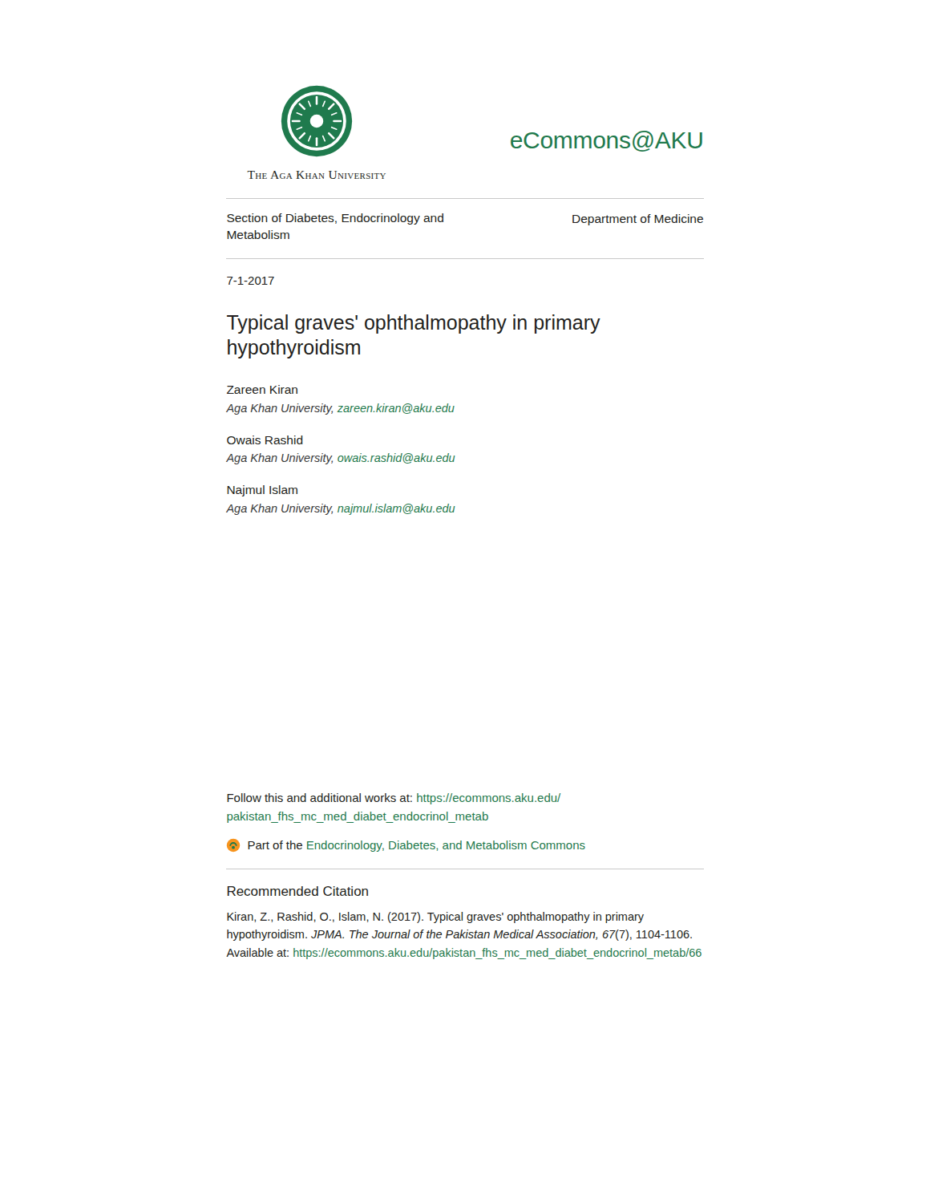The Aga Khan University
eCommons@AKU
Section of Diabetes, Endocrinology and Metabolism
Department of Medicine
7-1-2017
Typical graves' ophthalmopathy in primary hypothyroidism
Zareen Kiran
Aga Khan University, zareen.kiran@aku.edu
Owais Rashid
Aga Khan University, owais.rashid@aku.edu
Najmul Islam
Aga Khan University, najmul.islam@aku.edu
Follow this and additional works at: https://ecommons.aku.edu/ pakistan_fhs_mc_med_diabet_endocrinol_metab
Part of the Endocrinology, Diabetes, and Metabolism Commons
Recommended Citation
Kiran, Z., Rashid, O., Islam, N. (2017). Typical graves' ophthalmopathy in primary hypothyroidism. JPMA. The Journal of the Pakistan Medical Association, 67(7), 1104-1106.
Available at: https://ecommons.aku.edu/pakistan_fhs_mc_med_diabet_endocrinol_metab/66